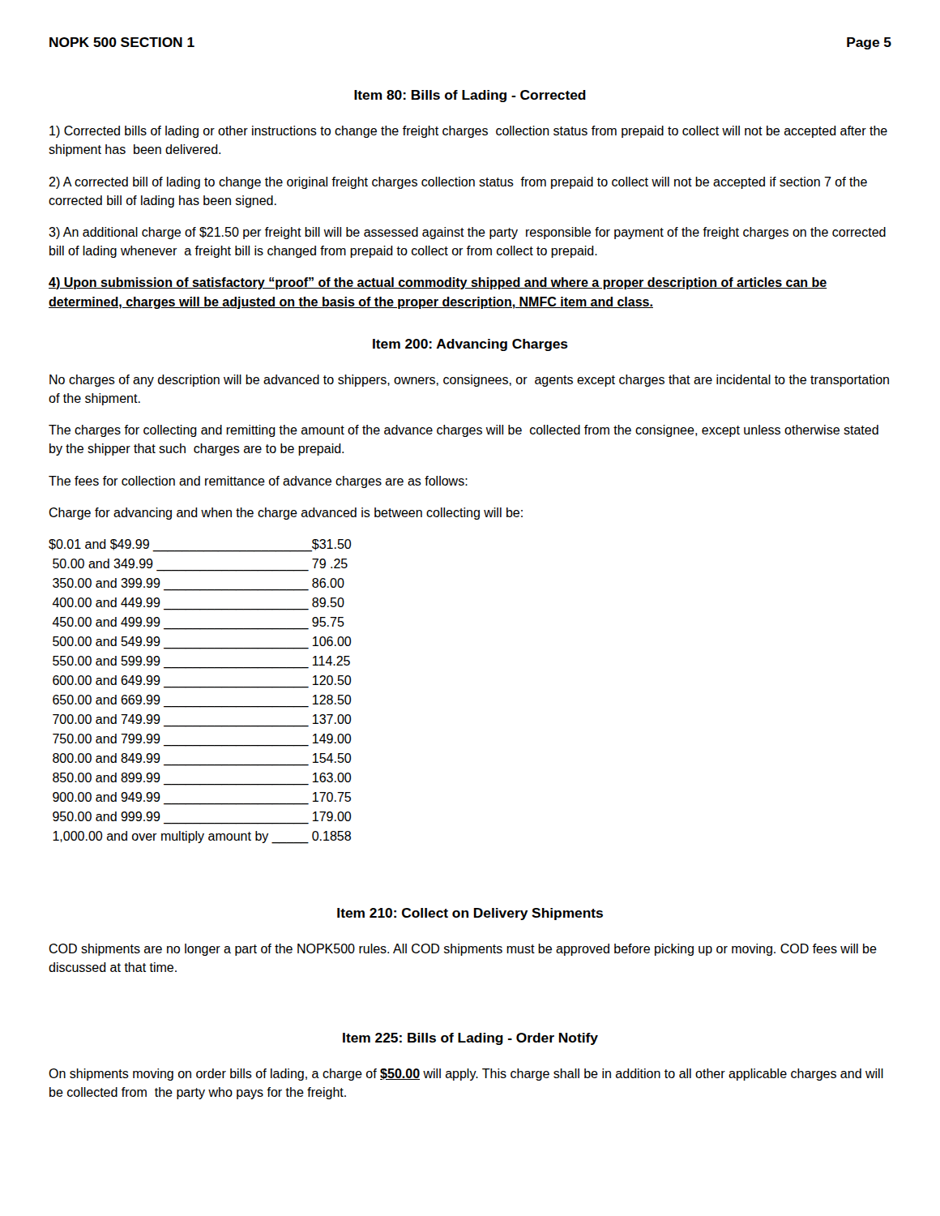NOPK 500 SECTION 1 Page 5
Item 80: Bills of Lading - Corrected
1) Corrected bills of lading or other instructions to change the freight charges collection status from prepaid to collect will not be accepted after the shipment has been delivered.
2) A corrected bill of lading to change the original freight charges collection status from prepaid to collect will not be accepted if section 7 of the corrected bill of lading has been signed.
3) An additional charge of $21.50 per freight bill will be assessed against the party responsible for payment of the freight charges on the corrected bill of lading whenever a freight bill is changed from prepaid to collect or from collect to prepaid.
4) Upon submission of satisfactory “proof” of the actual commodity shipped and where a proper description of articles can be determined, charges will be adjusted on the basis of the proper description, NMFC item and class.
Item 200: Advancing Charges
No charges of any description will be advanced to shippers, owners, consignees, or agents except charges that are incidental to the transportation of the shipment.
The charges for collecting and remitting the amount of the advance charges will be collected from the consignee, except unless otherwise stated by the shipper that such charges are to be prepaid.
The fees for collection and remittance of advance charges are as follows:
Charge for advancing and when the charge advanced is between collecting will be:
$0.01 and $49.99 ______________________$31.50 50.00 and 349.99 _____________________ 79 .25 350.00 and 399.99 ____________________ 86.00 400.00 and 449.99 ____________________ 89.50 450.00 and 499.99 ____________________ 95.75 500.00 and 549.99 ____________________ 106.00 550.00 and 599.99 ____________________ 114.25 600.00 and 649.99 ____________________ 120.50 650.00 and 669.99 ____________________ 128.50 700.00 and 749.99 ____________________ 137.00 750.00 and 799.99 ____________________ 149.00 800.00 and 849.99 ____________________ 154.50 850.00 and 899.99 ____________________ 163.00 900.00 and 949.99 ____________________ 170.75 950.00 and 999.99 ____________________ 179.00 1,000.00 and over multiply amount by _____ 0.1858
Item 210: Collect on Delivery Shipments
COD shipments are no longer a part of the NOPK500 rules. All COD shipments must be approved before picking up or moving. COD fees will be discussed at that time.
Item 225: Bills of Lading - Order Notify
On shipments moving on order bills of lading, a charge of $50.00 will apply. This charge shall be in addition to all other applicable charges and will be collected from the party who pays for the freight.